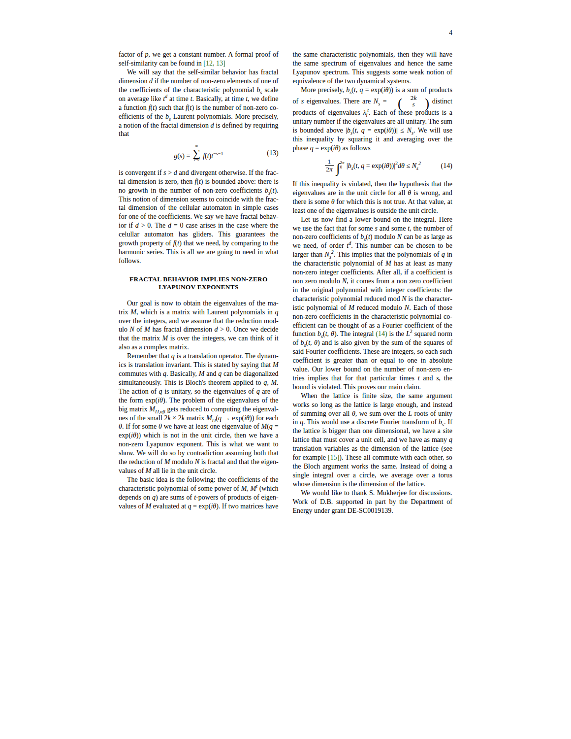4
factor of p, we get a constant number. A formal proof of self-similarity can be found in [12, 13]
We will say that the self-similar behavior has fractal dimension d if the number of non-zero elements of one of the coefficients of the characteristic polynomial bs scale on average like td at time t. Basically, at time t, we define a function f(t) such that f(t) is the number of non-zero coefficients of the bs Laurent polynomials. More precisely, a notion of the fractal dimension d is defined by requiring that
g(s) = ∞∑t=0 f(t)t−s−1 (13)
is convergent if s > d and divergent otherwise. If the fractal dimension is zero, then f(t) is bounded above: there is no growth in the number of non-zero coefficients bs(t). This notion of dimension seems to coincide with the fractal dimension of the cellular automaton in simple cases for one of the coefficients. We say we have fractal behavior if d > 0. The d = 0 case arises in the case where the celullar automaton has gliders. This guarantees the growth property of f(t) that we need, by comparing to the harmonic series. This is all we are going to need in what follows.
Fractal behavior implies non-zero Lyapunov exponents
Our goal is now to obtain the eigenvalues of the matrix M, which is a matrix with Laurent polynomials in q over the integers, and we assume that the reduction modulo N of M has fractal dimension d > 0. Once we decide that the matrix M is over the integers, we can think of it also as a complex matrix.
Remember that q is a translation operator. The dynamics is translation invariant. This is stated by saying that M commutes with q. Basically, M and q can be diagonalized simultaneously. This is Bloch's theorem applied to q, M. The action of q is unitary, so the eigenvalues of q are of the form exp(iθ). The problem of the eigenvalues of the big matrix MIJ,αβ gets reduced to computing the eigenvalues of the small 2k × 2k matrix MIJ(q → exp(iθ)) for each θ. If for some θ we have at least one eigenvalue of M(q = exp(iθ)) which is not in the unit circle, then we have a non-zero Lyapunov exponent. This is what we want to show. We will do so by contradiction assuming both that the reduction of M modulo N is fractal and that the eigenvalues of M all lie in the unit circle.
The basic idea is the following: the coefficients of the characteristic polynomial of some power of M, Mt (which depends on q) are sums of t-powers of products of eigenvalues of M evaluated at q = exp(iθ). If two matrices have the same characteristic polynomials, then they will have the same spectrum of eigenvalues and hence the same Lyapunov spectrum. This suggests some weak notion of equivalence of the two dynamical systems.
More precisely, bs(t, q = exp(iθ)) is a sum of products of s eigenvalues. There are Ns = (2k s) distinct products of eigenvalues λit. Each of these products is a unitary number if the eigenvalues are all unitary. The sum is bounded above |bs(t, q = exp(iθ))| ≤ Ns. We will use this inequality by squaring it and averaging over the phase q = exp(iθ) as follows
12π ∫2π 0 |bs(t, q = exp(iθ))|2dθ ≤ Ns2 (14)
If this inequality is violated, then the hypothesis that the eigenvalues are in the unit circle for all θ is wrong, and there is some θ for which this is not true. At that value, at least one of the eigenvalues is outside the unit circle.
Let us now find a lower bound on the integral. Here we use the fact that for some s and some t, the number of non-zero coefficients of bs(t) modulo N can be as large as we need, of order td. This number can be chosen to be larger than Ns2. This implies that the polynomials of q in the characteristic polynomial of M has at least as many non-zero integer coefficients. After all, if a coefficient is non zero modulo N, it comes from a non zero coefficient in the original polynomial with integer coefficients: the characteristic polynomial reduced mod N is the characteristic polynomial of M reduced modulo N. Each of those non-zero coefficients in the characteristic polynomial coefficient can be thought of as a Fourier coefficient of the function bs(t, θ). The integral (14) is the L2 squared norm of bs(t, θ) and is also given by the sum of the squares of said Fourier coefficients. These are integers, so each such coefficient is greater than or equal to one in absolute value. Our lower bound on the number of non-zero entries implies that for that particular times t and s, the bound is violated. This proves our main claim.
When the lattice is finite size, the same argument works so long as the lattice is large enough, and instead of summing over all θ, we sum over the L roots of unity in q. This would use a discrete Fourier transform of bs. If the lattice is bigger than one dimensional, we have a site lattice that must cover a unit cell, and we have as many q translation variables as the dimension of the lattice (see for example [15]). These all commute with each other, so the Bloch argument works the same. Instead of doing a single integral over a circle, we average over a torus whose dimension is the dimension of the lattice.
We would like to thank S. Mukherjee for discussions. Work of D.B. supported in part by the Department of Energy under grant DE-SC0019139.